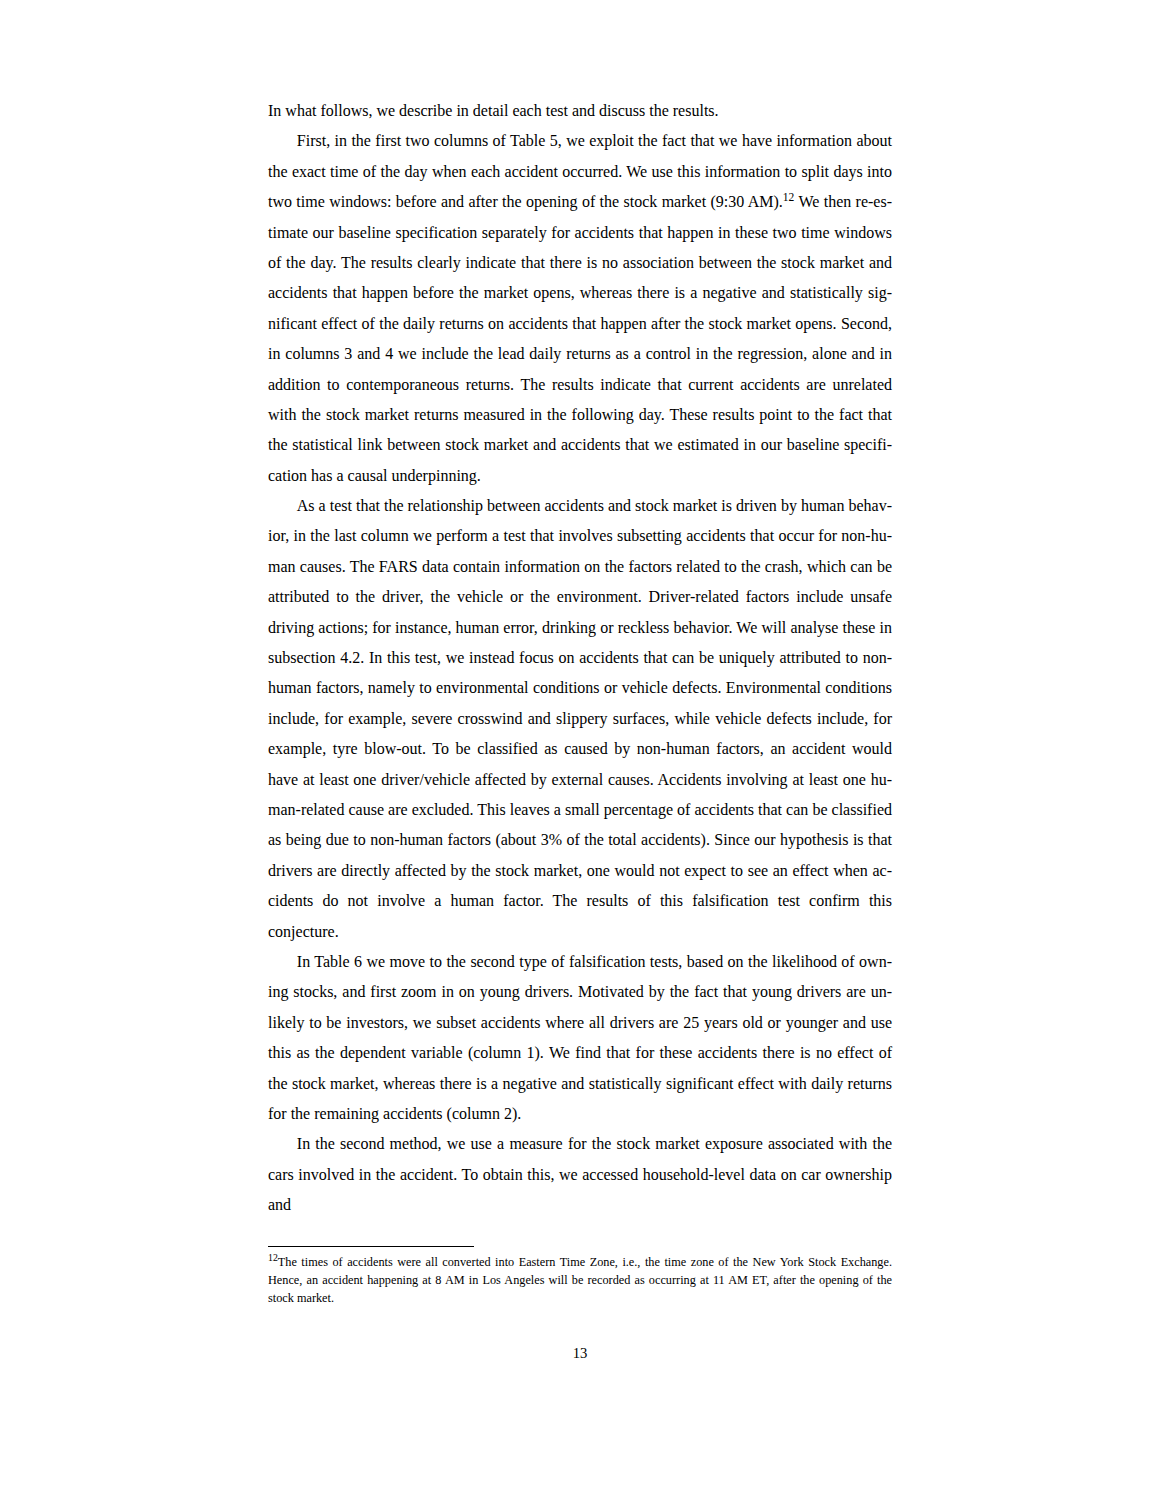In what follows, we describe in detail each test and discuss the results.
First, in the first two columns of Table 5, we exploit the fact that we have information about the exact time of the day when each accident occurred. We use this information to split days into two time windows: before and after the opening of the stock market (9:30 AM).12 We then re-estimate our baseline specification separately for accidents that happen in these two time windows of the day. The results clearly indicate that there is no association between the stock market and accidents that happen before the market opens, whereas there is a negative and statistically significant effect of the daily returns on accidents that happen after the stock market opens. Second, in columns 3 and 4 we include the lead daily returns as a control in the regression, alone and in addition to contemporaneous returns. The results indicate that current accidents are unrelated with the stock market returns measured in the following day. These results point to the fact that the statistical link between stock market and accidents that we estimated in our baseline specification has a causal underpinning.
As a test that the relationship between accidents and stock market is driven by human behavior, in the last column we perform a test that involves subsetting accidents that occur for non-human causes. The FARS data contain information on the factors related to the crash, which can be attributed to the driver, the vehicle or the environment. Driver-related factors include unsafe driving actions; for instance, human error, drinking or reckless behavior. We will analyse these in subsection 4.2. In this test, we instead focus on accidents that can be uniquely attributed to non-human factors, namely to environmental conditions or vehicle defects. Environmental conditions include, for example, severe crosswind and slippery surfaces, while vehicle defects include, for example, tyre blow-out. To be classified as caused by non-human factors, an accident would have at least one driver/vehicle affected by external causes. Accidents involving at least one human-related cause are excluded. This leaves a small percentage of accidents that can be classified as being due to non-human factors (about 3% of the total accidents). Since our hypothesis is that drivers are directly affected by the stock market, one would not expect to see an effect when accidents do not involve a human factor. The results of this falsification test confirm this conjecture.
In Table 6 we move to the second type of falsification tests, based on the likelihood of owning stocks, and first zoom in on young drivers. Motivated by the fact that young drivers are unlikely to be investors, we subset accidents where all drivers are 25 years old or younger and use this as the dependent variable (column 1). We find that for these accidents there is no effect of the stock market, whereas there is a negative and statistically significant effect with daily returns for the remaining accidents (column 2).
In the second method, we use a measure for the stock market exposure associated with the cars involved in the accident. To obtain this, we accessed household-level data on car ownership and
12The times of accidents were all converted into Eastern Time Zone, i.e., the time zone of the New York Stock Exchange. Hence, an accident happening at 8 AM in Los Angeles will be recorded as occurring at 11 AM ET, after the opening of the stock market.
13